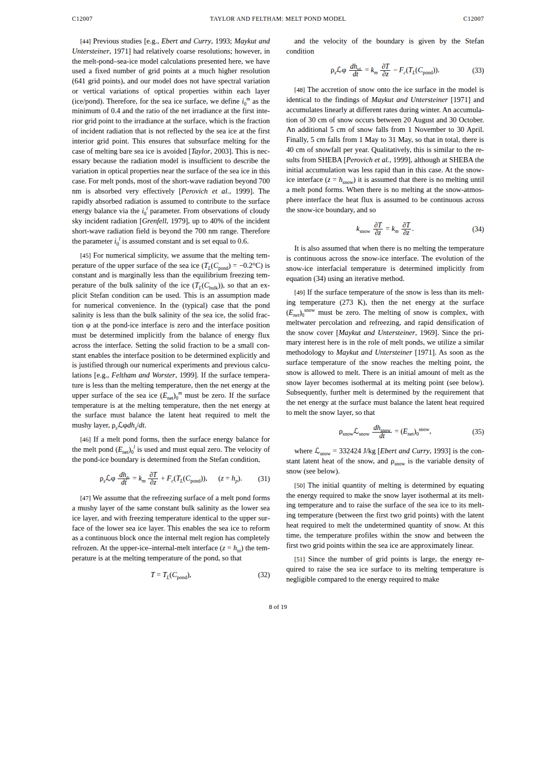C12007 TAYLOR AND FELTHAM: MELT POND MODEL C12007
[44] Previous studies [e.g., Ebert and Curry, 1993; Maykut and Untersteiner, 1971] had relatively coarse resolutions; however, in the melt-pond–sea-ice model calculations presented here, we have used a fixed number of grid points at a much higher resolution (641 grid points), and our model does not have spectral variation or vertical variations of optical properties within each layer (ice/pond). Therefore, for the sea ice surface, we define i0m as the minimum of 0.4 and the ratio of the net irradiance at the first interior grid point to the irradiance at the surface, which is the fraction of incident radiation that is not reflected by the sea ice at the first interior grid point. This ensures that subsurface melting for the case of melting bare sea ice is avoided [Taylor, 2003]. This is necessary because the radiation model is insufficient to describe the variation in optical properties near the surface of the sea ice in this case. For melt ponds, most of the short-wave radiation beyond 700 nm is absorbed very effectively [Perovich et al., 1999]. The rapidly absorbed radiation is assumed to contribute to the surface energy balance via the i0l parameter. From observations of cloudy sky incident radiation [Grenfell, 1979], up to 40% of the incident short-wave radiation field is beyond the 700 nm range. Therefore the parameter i0l is assumed constant and is set equal to 0.6.
[45] For numerical simplicity, we assume that the melting temperature of the upper surface of the sea ice (TL(Cpond) = −0.2°C) is constant and is marginally less than the equilibrium freezing temperature of the bulk salinity of the ice (TL(Cbulk)), so that an explicit Stefan condition can be used. This is an assumption made for numerical convenience. In the (typical) case that the pond salinity is less than the bulk salinity of the sea ice, the solid fraction φ at the pond-ice interface is zero and the interface position must be determined implicitly from the balance of energy flux across the interface. Setting the solid fraction to be a small constant enables the interface position to be determined explicitly and is justified through our numerical experiments and previous calculations [e.g., Feltham and Worster, 1999]. If the surface temperature is less than the melting temperature, then the net energy at the upper surface of the sea ice (Enet)0m must be zero. If the surface temperature is at the melting temperature, then the net energy at the surface must balance the latent heat required to melt the mushy layer, ρsℒφdhs/dt.
[46] If a melt pond forms, then the surface energy balance for the melt pond (Enet)0l is used and must equal zero. The velocity of the pond-ice boundary is determined from the Stefan condition,
ρsℒφ dhp dt = km ∂T∂z + Fc(TL(Cpond)), (z = hp). (31)
[47] We assume that the refreezing surface of a melt pond forms a mushy layer of the same constant bulk salinity as the lower sea ice layer, and with freezing temperature identical to the upper surface of the lower sea ice layer. This enables the sea ice to reform as a continuous block once the internal melt region has completely refrozen. At the upper-ice–internal-melt interface (z = hui) the temperature is at the melting temperature of the pond, so that
T = TL(Cpond), (32)
and the velocity of the boundary is given by the Stefan condition
ρsℒφ dhui dt = km ∂T∂z − Fc(TL(Cpond)). (33)
[48] The accretion of snow onto the ice surface in the model is identical to the findings of Maykut and Untersteiner [1971] and accumulates linearly at different rates during winter. An accumulation of 30 cm of snow occurs between 20 August and 30 October. An additional 5 cm of snow falls from 1 November to 30 April. Finally, 5 cm falls from 1 May to 31 May, so that in total, there is 40 cm of snowfall per year. Qualitatively, this is similar to the results from SHEBA [Perovich et al., 1999], although at SHEBA the initial accumulation was less rapid than in this case. At the snow-ice interface (z = hsnow) it is assumed that there is no melting until a melt pond forms. When there is no melting at the snow-atmosphere interface the heat flux is assumed to be continuous across the snow-ice boundary, and so
ksnow ∂T∂z = km ∂T∂z. (34)
It is also assumed that when there is no melting the temperature is continuous across the snow-ice interface. The evolution of the snow-ice interfacial temperature is determined implicitly from equation (34) using an iterative method.
[49] If the surface temperature of the snow is less than its melting temperature (273 K), then the net energy at the surface (Enet)0snow must be zero. The melting of snow is complex, with meltwater percolation and refreezing, and rapid densification of the snow cover [Maykut and Untersteiner, 1969]. Since the primary interest here is in the role of melt ponds, we utilize a similar methodology to Maykut and Untersteiner [1971]. As soon as the surface temperature of the snow reaches the melting point, the snow is allowed to melt. There is an initial amount of melt as the snow layer becomes isothermal at its melting point (see below). Subsequently, further melt is determined by the requirement that the net energy at the surface must balance the latent heat required to melt the snow layer, so that
ρsnowℒsnow dhsnow dt = (Enet)0snow, (35)
where ℒsnow = 332424 J/kg [Ebert and Curry, 1993] is the constant latent heat of the snow, and ρsnow is the variable density of snow (see below).
[50] The initial quantity of melting is determined by equating the energy required to make the snow layer isothermal at its melting temperature and to raise the surface of the sea ice to its melting temperature (between the first two grid points) with the latent heat required to melt the undetermined quantity of snow. At this time, the temperature profiles within the snow and between the first two grid points within the sea ice are approximately linear.
[51] Since the number of grid points is large, the energy required to raise the sea ice surface to its melting temperature is negligible compared to the energy required to make
8 of 19